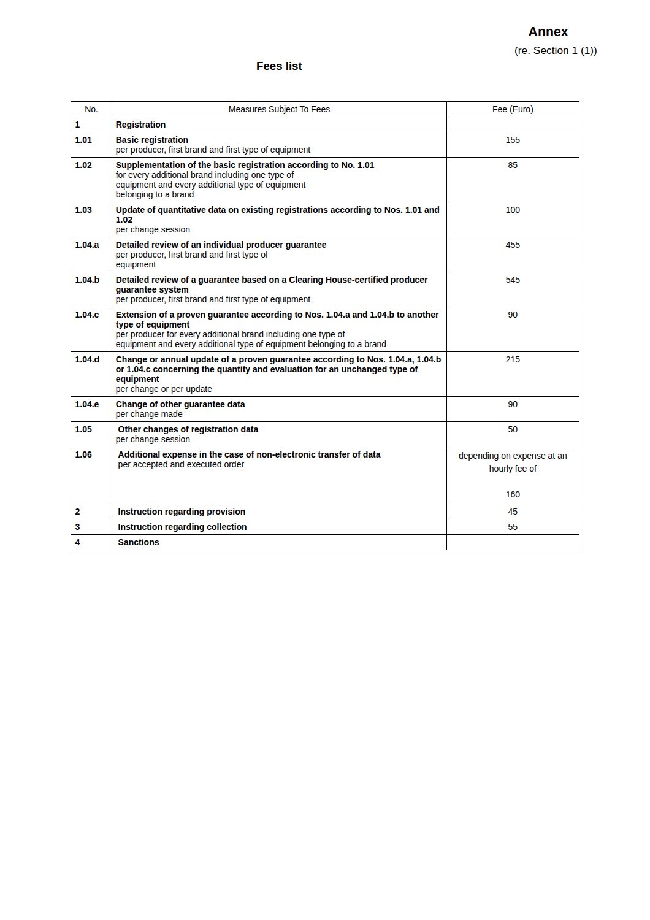Annex
(re. Section 1 (1))
Fees list
| No. | Measures Subject To Fees | Fee (Euro) |
| --- | --- | --- |
| 1 | Registration | |
| 1.01 | Basic registration per producer, first brand and first type of equipment | 155 |
| 1.02 | Supplementation of the basic registration according to No. 1.01 for every additional brand including one type of equipment and every additional type of equipment belonging to a brand | 85 |
| 1.03 | Update of quantitative data on existing registrations according to Nos. 1.01 and 1.02 per change session | 100 |
| 1.04.a | Detailed review of an individual producer guarantee per producer, first brand and first type of equipment | 455 |
| 1.04.b | Detailed review of a guarantee based on a Clearing House-certified producer guarantee system per producer, first brand and first type of equipment | 545 |
| 1.04.c | Extension of a proven guarantee according to Nos. 1.04.a and 1.04.b to another type of equipment per producer for every additional brand including one type of equipment and every additional type of equipment belonging to a brand | 90 |
| 1.04.d | Change or annual update of a proven guarantee according to Nos. 1.04.a, 1.04.b or 1.04.c concerning the quantity and evaluation for an unchanged type of equipment per change or per update | 215 |
| 1.04.e | Change of other guarantee data per change made | 90 |
| 1.05 | Other changes of registration data per change session | 50 |
| 1.06 | Additional expense in the case of non-electronic transfer of data per accepted and executed order | depending on expense at an hourly fee of 160 |
| 2 | Instruction regarding provision | 45 |
| 3 | Instruction regarding collection | 55 |
| 4 | Sanctions | |